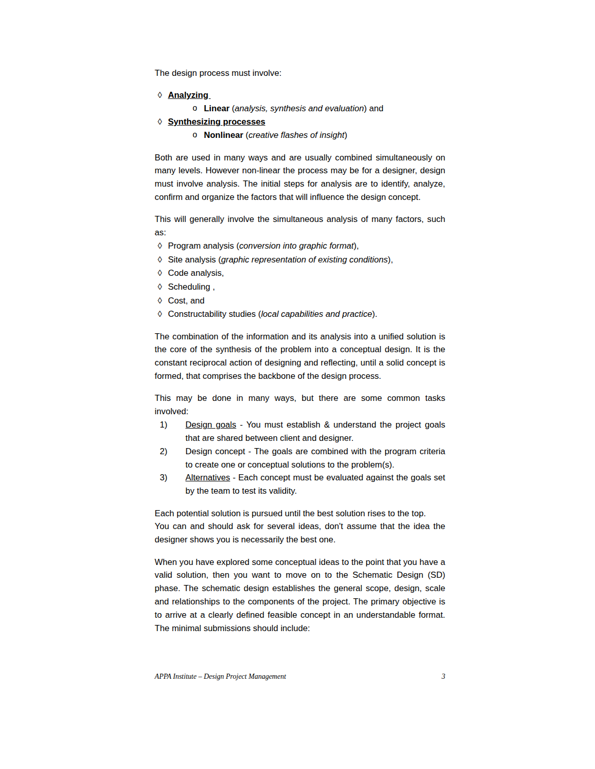The design process must involve:
Analyzing
Linear (analysis, synthesis and evaluation) and
Synthesizing processes
Nonlinear (creative flashes of insight)
Both are used in many ways and are usually combined simultaneously on many levels. However non-linear the process may be for a designer, design must involve analysis. The initial steps for analysis are to identify, analyze, confirm and organize the factors that will influence the design concept.
This will generally involve the simultaneous analysis of many factors, such as:
Program analysis (conversion into graphic format),
Site analysis (graphic representation of existing conditions),
Code analysis,
Scheduling ,
Cost, and
Constructability studies (local capabilities and practice).
The combination of the information and its analysis into a unified solution is the core of the synthesis of the problem into a conceptual design. It is the constant reciprocal action of designing and reflecting, until a solid concept is formed, that comprises the backbone of the design process.
This may be done in many ways, but there are some common tasks involved:
1) Design goals - You must establish & understand the project goals that are shared between client and designer.
2) Design concept - The goals are combined with the program criteria to create one or conceptual solutions to the problem(s).
3) Alternatives - Each concept must be evaluated against the goals set by the team to test its validity.
Each potential solution is pursued until the best solution rises to the top.
You can and should ask for several ideas, don't assume that the idea the designer shows you is necessarily the best one.
When you have explored some conceptual ideas to the point that you have a valid solution, then you want to move on to the Schematic Design (SD) phase. The schematic design establishes the general scope, design, scale and relationships to the components of the project. The primary objective is to arrive at a clearly defined feasible concept in an understandable format. The minimal submissions should include:
APPA Institute – Design Project Management 3